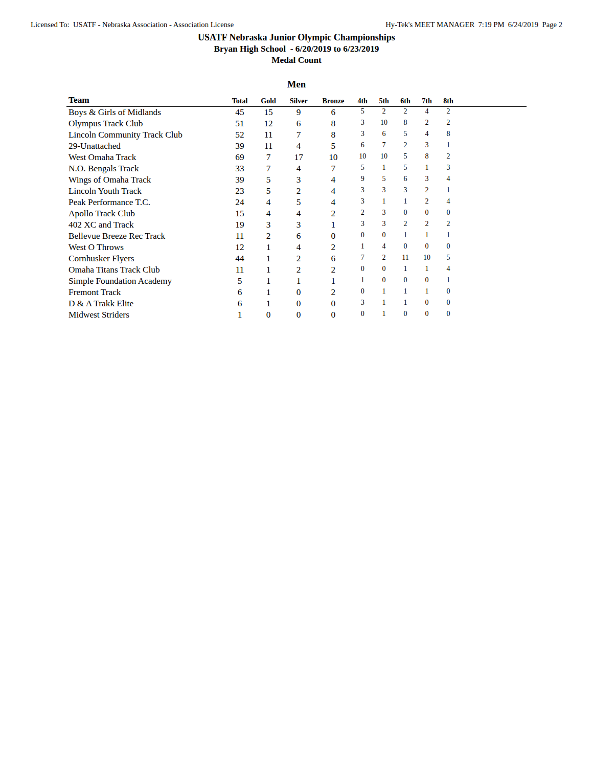Licensed To: USATF - Nebraska Association - Association License
Hy-Tek's MEET MANAGER 7:19 PM 6/24/2019 Page 2
USATF Nebraska Junior Olympic Championships
Bryan High School - 6/20/2019 to 6/23/2019
Medal Count
Men
| Team | Total | Gold | Silver | Bronze | 4th | 5th | 6th | 7th | 8th | |
| --- | --- | --- | --- | --- | --- | --- | --- | --- | --- | --- |
| Boys & Girls of Midlands | 45 | 15 | 9 | 6 | 5 | 2 | 2 | 4 | 2 | |
| Olympus Track Club | 51 | 12 | 6 | 8 | 3 | 10 | 8 | 2 | 2 | |
| Lincoln Community Track Club | 52 | 11 | 7 | 8 | 3 | 6 | 5 | 4 | 8 | |
| 29-Unattached | 39 | 11 | 4 | 5 | 6 | 7 | 2 | 3 | 1 | |
| West Omaha Track | 69 | 7 | 17 | 10 | 10 | 10 | 5 | 8 | 2 | |
| N.O. Bengals Track | 33 | 7 | 4 | 7 | 5 | 1 | 5 | 1 | 3 | |
| Wings of Omaha Track | 39 | 5 | 3 | 4 | 9 | 5 | 6 | 3 | 4 | |
| Lincoln Youth Track | 23 | 5 | 2 | 4 | 3 | 3 | 3 | 2 | 1 | |
| Peak Performance T.C. | 24 | 4 | 5 | 4 | 3 | 1 | 1 | 2 | 4 | |
| Apollo Track Club | 15 | 4 | 4 | 2 | 2 | 3 | 0 | 0 | 0 | |
| 402 XC and Track | 19 | 3 | 3 | 1 | 3 | 3 | 2 | 2 | 2 | |
| Bellevue Breeze Rec Track | 11 | 2 | 6 | 0 | 0 | 0 | 1 | 1 | 1 | |
| West O Throws | 12 | 1 | 4 | 2 | 1 | 4 | 0 | 0 | 0 | |
| Cornhusker Flyers | 44 | 1 | 2 | 6 | 7 | 2 | 11 | 10 | 5 | |
| Omaha Titans Track Club | 11 | 1 | 2 | 2 | 0 | 0 | 1 | 1 | 4 | |
| Simple Foundation Academy | 5 | 1 | 1 | 1 | 1 | 0 | 0 | 0 | 1 | |
| Fremont Track | 6 | 1 | 0 | 2 | 0 | 1 | 1 | 1 | 0 | |
| D & A Trakk Elite | 6 | 1 | 0 | 0 | 3 | 1 | 1 | 0 | 0 | |
| Midwest Striders | 1 | 0 | 0 | 0 | 0 | 1 | 0 | 0 | 0 | |